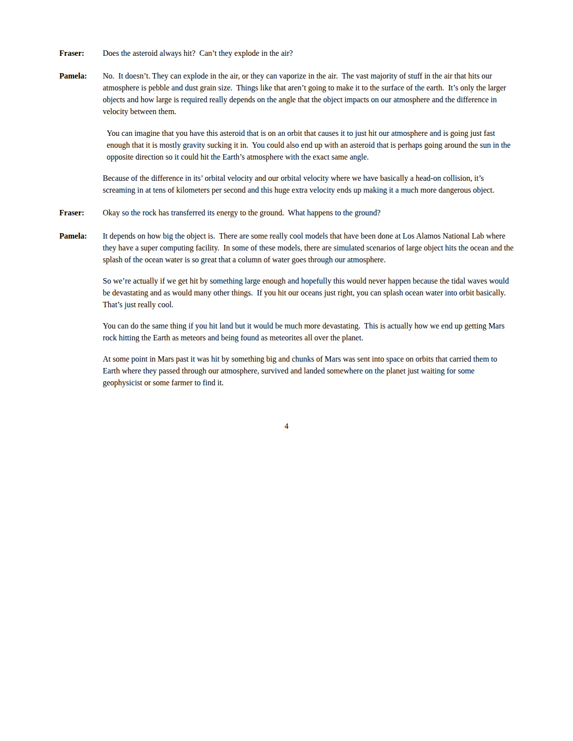Fraser:
Does the asteroid always hit? Can’t they explode in the air?
Pamela:
No. It doesn’t. They can explode in the air, or they can vaporize in the air. The vast majority of stuff in the air that hits our atmosphere is pebble and dust grain size. Things like that aren’t going to make it to the surface of the earth. It’s only the larger objects and how large is required really depends on the angle that the object impacts on our atmosphere and the difference in velocity between them.
You can imagine that you have this asteroid that is on an orbit that causes it to just hit our atmosphere and is going just fast enough that it is mostly gravity sucking it in. You could also end up with an asteroid that is perhaps going around the sun in the opposite direction so it could hit the Earth’s atmosphere with the exact same angle.
Because of the difference in its’ orbital velocity and our orbital velocity where we have basically a head-on collision, it’s screaming in at tens of kilometers per second and this huge extra velocity ends up making it a much more dangerous object.
Fraser:
Okay so the rock has transferred its energy to the ground. What happens to the ground?
Pamela:
It depends on how big the object is. There are some really cool models that have been done at Los Alamos National Lab where they have a super computing facility. In some of these models, there are simulated scenarios of large object hits the ocean and the splash of the ocean water is so great that a column of water goes through our atmosphere.
So we’re actually if we get hit by something large enough and hopefully this would never happen because the tidal waves would be devastating and as would many other things. If you hit our oceans just right, you can splash ocean water into orbit basically. That’s just really cool.
You can do the same thing if you hit land but it would be much more devastating. This is actually how we end up getting Mars rock hitting the Earth as meteors and being found as meteorites all over the planet.
At some point in Mars past it was hit by something big and chunks of Mars was sent into space on orbits that carried them to Earth where they passed through our atmosphere, survived and landed somewhere on the planet just waiting for some geophysicist or some farmer to find it.
4